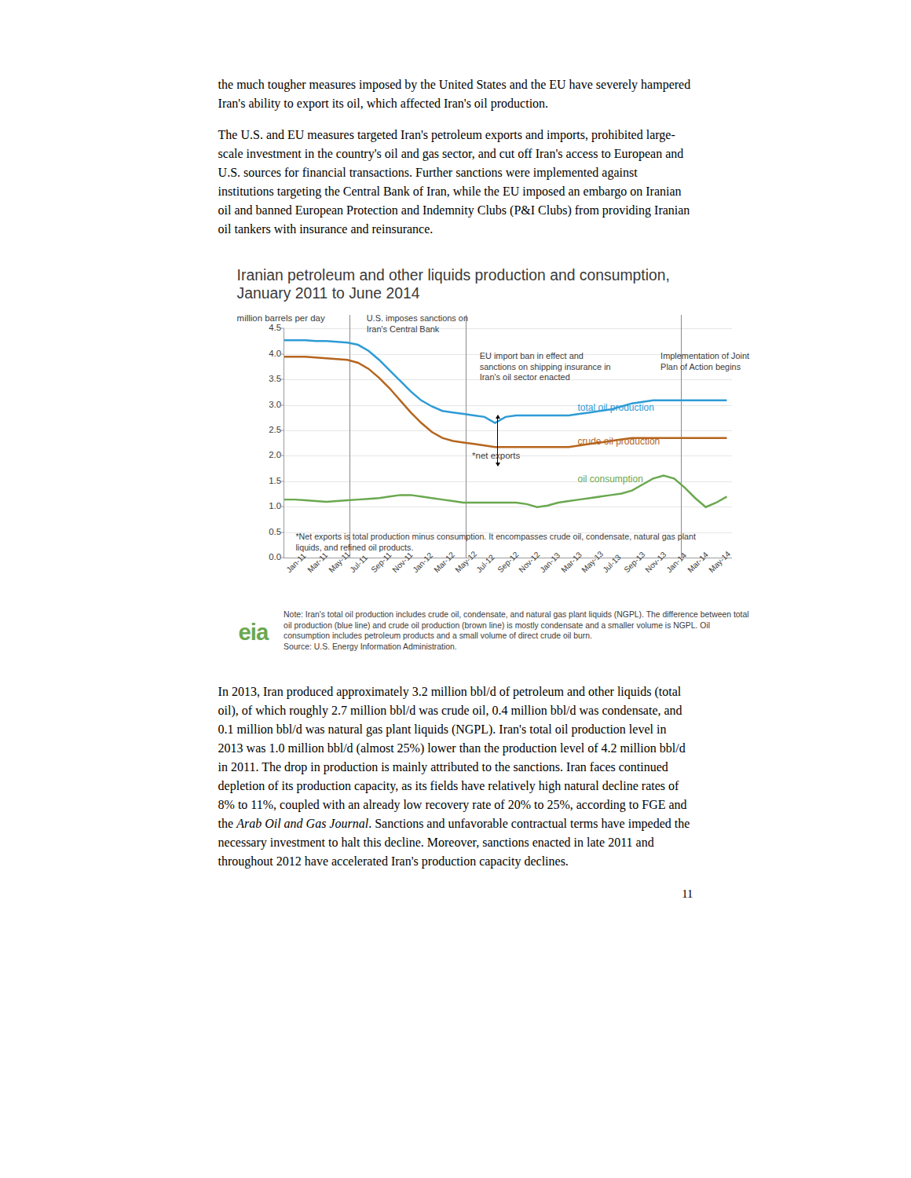the much tougher measures imposed by the United States and the EU have severely hampered Iran's ability to export its oil, which affected Iran's oil production.
The U.S. and EU measures targeted Iran's petroleum exports and imports, prohibited large-scale investment in the country's oil and gas sector, and cut off Iran's access to European and U.S. sources for financial transactions. Further sanctions were implemented against institutions targeting the Central Bank of Iran, while the EU imposed an embargo on Iranian oil and banned European Protection and Indemnity Clubs (P&I Clubs) from providing Iranian oil tankers with insurance and reinsurance.
Iranian petroleum and other liquids production and consumption, January 2011 to June 2014
million barrels per day
4.5
4.0
3.5
3.0
2.5
2.0
1.5
1.0
0.5
0.0
U.S. imposes sanctions on
Iran's Central Bank
EU import ban in effect and
sanctions on shipping insurance in
Iran's oil sector enacted
Implementation of Joint
Plan of Action begins
total oil production
crude oil production
oil consumption
*net exports
*Net exports is total production minus consumption. It encompasses crude oil, condensate, natural gas plant liquids, and refined oil products.
Jan-11
Mar-11
May-11
Jul-11
Sep-11
Nov-11
Jan-12
Mar-12
May-12
Jul-12
Sep-12
Nov-12
Jan-13
Mar-13
May-13
Jul-13
Sep-13
Nov-13
Jan-14
Mar-14
May-14
Note: Iran's total oil production includes crude oil, condensate, and natural gas plant liquids (NGPL). The difference between total oil production (blue line) and crude oil production (brown line) is mostly condensate and a smaller volume is NGPL. Oil consumption includes petroleum products and a small volume of direct crude oil burn.
Source: U.S. Energy Information Administration.
eia
In 2013, Iran produced approximately 3.2 million bbl/d of petroleum and other liquids (total oil), of which roughly 2.7 million bbl/d was crude oil, 0.4 million bbl/d was condensate, and 0.1 million bbl/d was natural gas plant liquids (NGPL). Iran's total oil production level in 2013 was 1.0 million bbl/d (almost 25%) lower than the production level of 4.2 million bbl/d in 2011. The drop in production is mainly attributed to the sanctions. Iran faces continued depletion of its production capacity, as its fields have relatively high natural decline rates of 8% to 11%, coupled with an already low recovery rate of 20% to 25%, according to FGE and the Arab Oil and Gas Journal. Sanctions and unfavorable contractual terms have impeded the necessary investment to halt this decline. Moreover, sanctions enacted in late 2011 and throughout 2012 have accelerated Iran's production capacity declines.
11